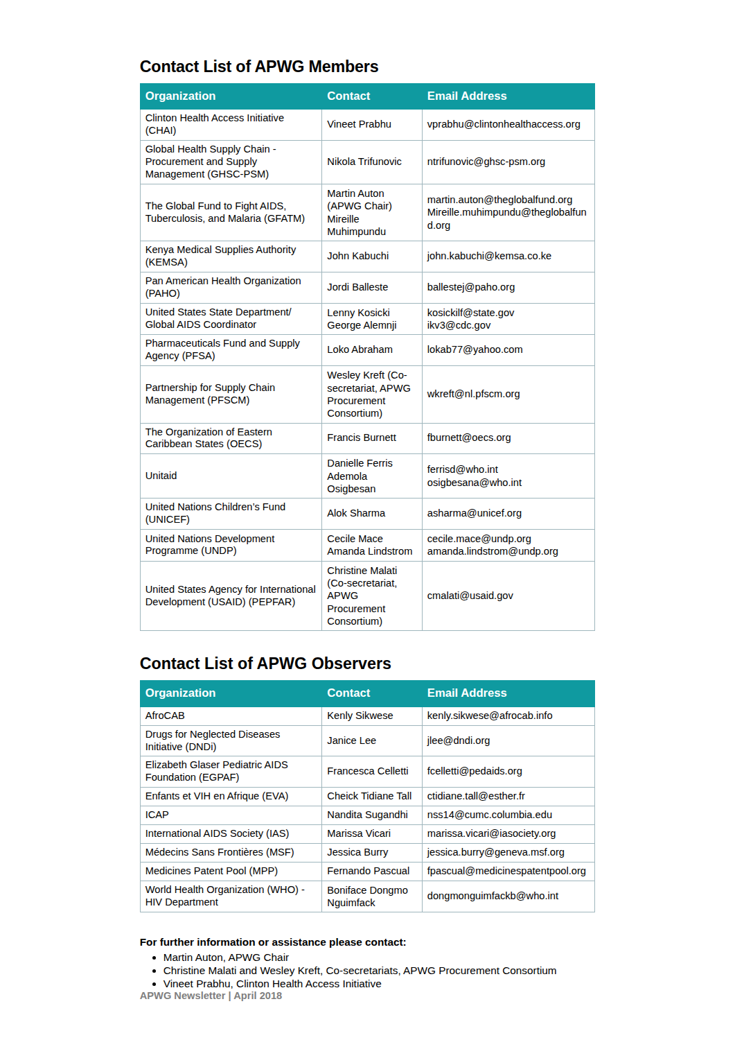Contact List of APWG Members
| Organization | Contact | Email Address |
| --- | --- | --- |
| Clinton Health Access Initiative (CHAI) | Vineet Prabhu | vprabhu@clintonhealthaccess.org |
| Global Health Supply Chain - Procurement and Supply Management (GHSC-PSM) | Nikola Trifunovic | ntrifunovic@ghsc-psm.org |
| The Global Fund to Fight AIDS, Tuberculosis, and Malaria (GFATM) | Martin Auton (APWG Chair) Mireille Muhimpundu | martin.auton@theglobalfund.org Mireille.muhimpundu@theglobalfund.org |
| Kenya Medical Supplies Authority (KEMSA) | John Kabuchi | john.kabuchi@kemsa.co.ke |
| Pan American Health Organization (PAHO) | Jordi Balleste | ballestej@paho.org |
| United States State Department/ Global AIDS Coordinator | Lenny Kosicki George Alemnji | kosickilf@state.gov ikv3@cdc.gov |
| Pharmaceuticals Fund and Supply Agency (PFSA) | Loko Abraham | lokab77@yahoo.com |
| Partnership for Supply Chain Management (PFSCM) | Wesley Kreft (Co-secretariat, APWG Procurement Consortium) | wkreft@nl.pfscm.org |
| The Organization of Eastern Caribbean States (OECS) | Francis Burnett | fburnett@oecs.org |
| Unitaid | Danielle Ferris Ademola Osigbesan | ferrisd@who.int osigbesana@who.int |
| United Nations Children’s Fund (UNICEF) | Alok Sharma | asharma@unicef.org |
| United Nations Development Programme (UNDP) | Cecile Mace Amanda Lindstrom | cecile.mace@undp.org amanda.lindstrom@undp.org |
| United States Agency for International Development (USAID) (PEPFAR) | Christine Malati (Co-secretariat, APWG Procurement Consortium) | cmalati@usaid.gov |
Contact List of APWG Observers
| Organization | Contact | Email Address |
| --- | --- | --- |
| AfroCAB | Kenly Sikwese | kenly.sikwese@afrocab.info |
| Drugs for Neglected Diseases Initiative (DNDi) | Janice Lee | jlee@dndi.org |
| Elizabeth Glaser Pediatric AIDS Foundation (EGPAF) | Francesca Celletti | fcelletti@pedaids.org |
| Enfants et VIH en Afrique (EVA) | Cheick Tidiane Tall | ctidiane.tall@esther.fr |
| ICAP | Nandita Sugandhi | nss14@cumc.columbia.edu |
| International AIDS Society (IAS) | Marissa Vicari | marissa.vicari@iasociety.org |
| Médecins Sans Frontières (MSF) | Jessica Burry | jessica.burry@geneva.msf.org |
| Medicines Patent Pool (MPP) | Fernando Pascual | fpascual@medicinespatentpool.org |
| World Health Organization (WHO) - HIV Department | Boniface Dongmo Nguimfack | dongmonguimfackb@who.int |
For further information or assistance please contact:
Martin Auton, APWG Chair
Christine Malati and Wesley Kreft, Co-secretariats, APWG Procurement Consortium
Vineet Prabhu, Clinton Health Access Initiative
APWG Newsletter | April 2018